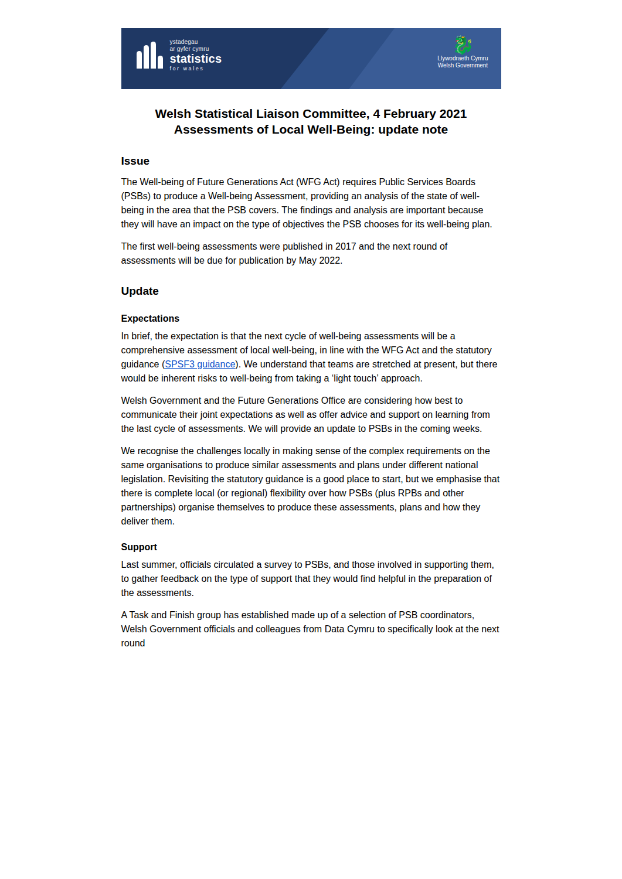ystadegau
ar gyfer cymru statistics for wales
🐉 Llywodraeth Cymru Welsh Government
Welsh Statistical Liaison Committee, 4 February 2021
Assessments of Local Well-Being: update note
Issue
The Well-being of Future Generations Act (WFG Act) requires Public Services Boards (PSBs) to produce a Well-being Assessment, providing an analysis of the state of well-being in the area that the PSB covers. The findings and analysis are important because they will have an impact on the type of objectives the PSB chooses for its well-being plan.
The first well-being assessments were published in 2017 and the next round of assessments will be due for publication by May 2022.
Update
Expectations
In brief, the expectation is that the next cycle of well-being assessments will be a comprehensive assessment of local well-being, in line with the WFG Act and the statutory guidance (SPSF3 guidance). We understand that teams are stretched at present, but there would be inherent risks to well-being from taking a ‘light touch’ approach.
Welsh Government and the Future Generations Office are considering how best to communicate their joint expectations as well as offer advice and support on learning from the last cycle of assessments. We will provide an update to PSBs in the coming weeks.
We recognise the challenges locally in making sense of the complex requirements on the same organisations to produce similar assessments and plans under different national legislation. Revisiting the statutory guidance is a good place to start, but we emphasise that there is complete local (or regional) flexibility over how PSBs (plus RPBs and other partnerships) organise themselves to produce these assessments, plans and how they deliver them.
Support
Last summer, officials circulated a survey to PSBs, and those involved in supporting them, to gather feedback on the type of support that they would find helpful in the preparation of the assessments.
A Task and Finish group has established made up of a selection of PSB coordinators, Welsh Government officials and colleagues from Data Cymru to specifically look at the next round